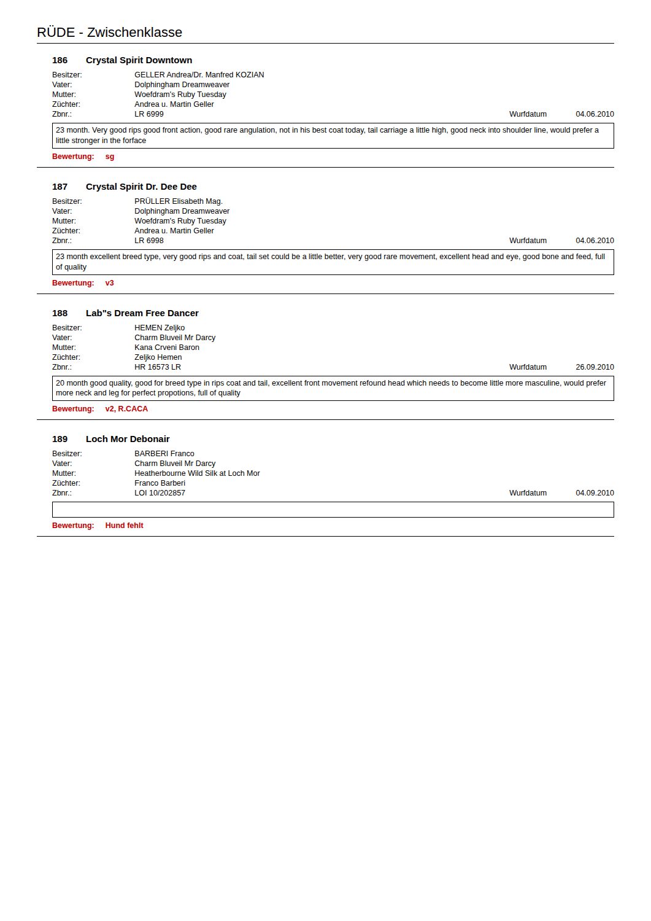RÜDE - Zwischenklasse
186 Crystal Spirit Downtown
| Besitzer: | GELLER Andrea/Dr. Manfred KOZIAN | | |
| Vater: | Dolphingham Dreamweaver | | |
| Mutter: | Woefdram's Ruby Tuesday | | |
| Züchter: | Andrea u. Martin Geller | | |
| Zbnr.: | LR 6999 | Wurfdatum | 04.06.2010 |
23 month. Very good rips good front action, good rare angulation, not in his best coat today, tail carriage a little high, good neck into shoulder line, would prefer a little stronger in the forface
Bewertung:sg
187 Crystal Spirit Dr. Dee Dee
| Besitzer: | PRÜLLER Elisabeth Mag. | | |
| Vater: | Dolphingham Dreamweaver | | |
| Mutter: | Woefdram's Ruby Tuesday | | |
| Züchter: | Andrea u. Martin Geller | | |
| Zbnr.: | LR 6998 | Wurfdatum | 04.06.2010 |
23 month excellent breed type, very good rips and coat, tail set could be a little better, very good rare movement, excellent head and eye, good bone and feed, full of quality
Bewertung:v3
188 Lab"s Dream Free Dancer
| Besitzer: | HEMEN Zeljko | | |
| Vater: | Charm Bluveil Mr Darcy | | |
| Mutter: | Kana Crveni Baron | | |
| Züchter: | Zeljko Hemen | | |
| Zbnr.: | HR 16573 LR | Wurfdatum | 26.09.2010 |
20 month good quality, good for breed type in rips coat and tail, excellent front movement refound head which needs to become little more masculine, would prefer more neck and leg for perfect propotions, full of quality
Bewertung:v2, R.CACA
189 Loch Mor Debonair
| Besitzer: | BARBERI Franco | | |
| Vater: | Charm Bluveil Mr Darcy | | |
| Mutter: | Heatherbourne Wild Silk at Loch Mor | | |
| Züchter: | Franco Barberi | | |
| Zbnr.: | LOI 10/202857 | Wurfdatum | 04.09.2010 |
Bewertung:Hund fehlt